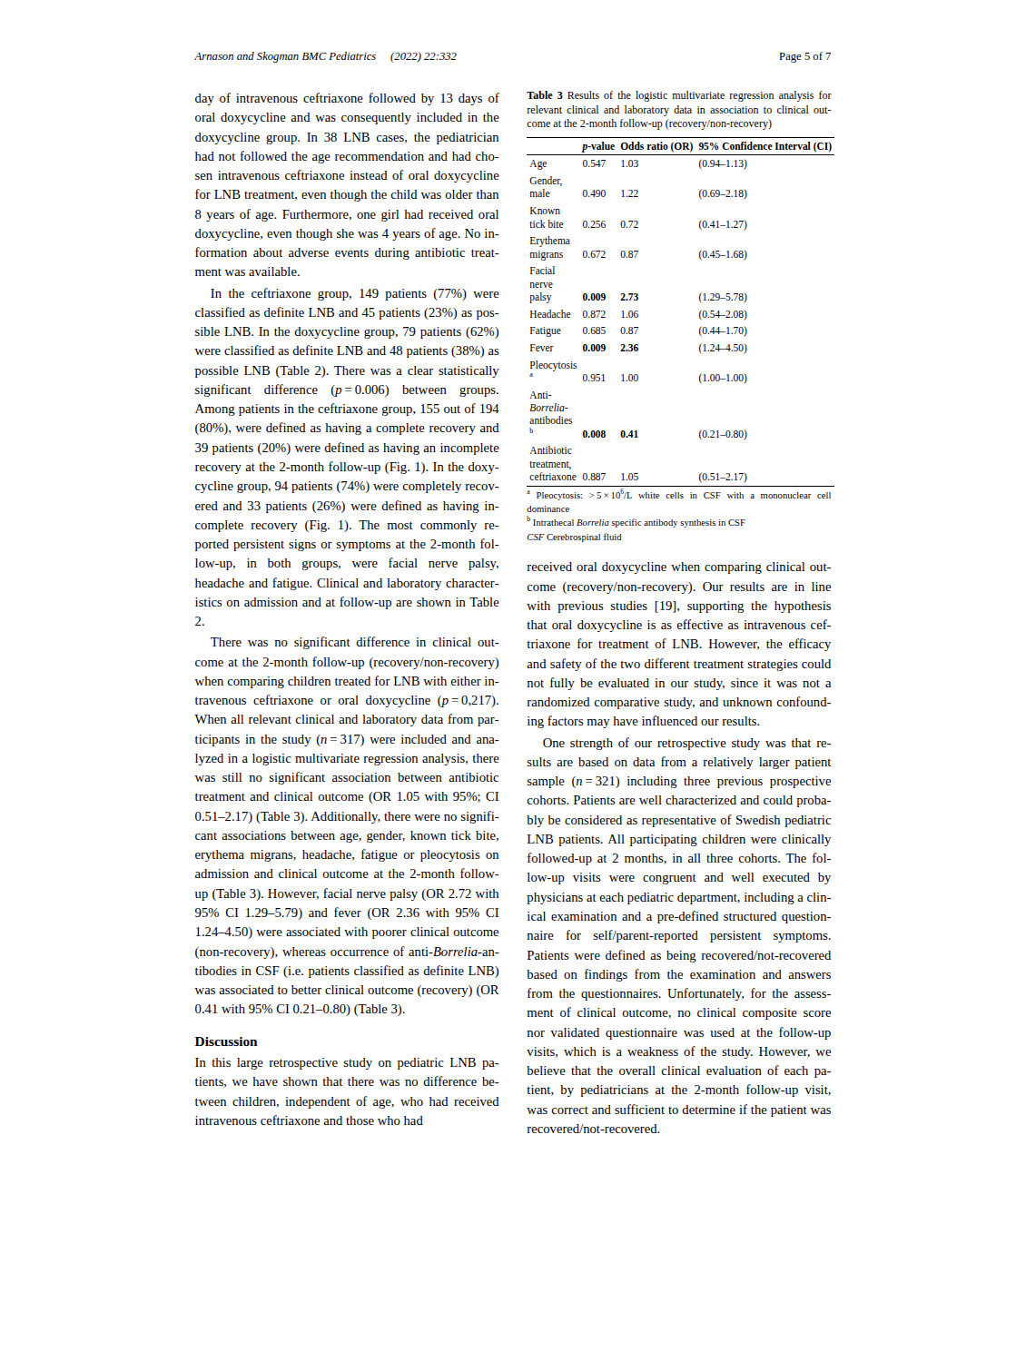Arnason and Skogman BMC Pediatrics (2022) 22:332
Page 5 of 7
day of intravenous ceftriaxone followed by 13 days of oral doxycycline and was consequently included in the doxycycline group. In 38 LNB cases, the pediatrician had not followed the age recommendation and had chosen intravenous ceftriaxone instead of oral doxycycline for LNB treatment, even though the child was older than 8 years of age. Furthermore, one girl had received oral doxycycline, even though she was 4 years of age. No information about adverse events during antibiotic treatment was available.
In the ceftriaxone group, 149 patients (77%) were classified as definite LNB and 45 patients (23%) as possible LNB. In the doxycycline group, 79 patients (62%) were classified as definite LNB and 48 patients (38%) as possible LNB (Table 2). There was a clear statistically significant difference (p = 0.006) between groups. Among patients in the ceftriaxone group, 155 out of 194 (80%), were defined as having a complete recovery and 39 patients (20%) were defined as having an incomplete recovery at the 2-month follow-up (Fig. 1). In the doxycycline group, 94 patients (74%) were completely recovered and 33 patients (26%) were defined as having incomplete recovery (Fig. 1). The most commonly reported persistent signs or symptoms at the 2-month follow-up, in both groups, were facial nerve palsy, headache and fatigue. Clinical and laboratory characteristics on admission and at follow-up are shown in Table 2.
There was no significant difference in clinical outcome at the 2-month follow-up (recovery/non-recovery) when comparing children treated for LNB with either intravenous ceftriaxone or oral doxycycline (p = 0,217). When all relevant clinical and laboratory data from participants in the study (n = 317) were included and analyzed in a logistic multivariate regression analysis, there was still no significant association between antibiotic treatment and clinical outcome (OR 1.05 with 95%; CI 0.51–2.17) (Table 3). Additionally, there were no significant associations between age, gender, known tick bite, erythema migrans, headache, fatigue or pleocytosis on admission and clinical outcome at the 2-month follow-up (Table 3). However, facial nerve palsy (OR 2.72 with 95% CI 1.29–5.79) and fever (OR 2.36 with 95% CI 1.24–4.50) were associated with poorer clinical outcome (non-recovery), whereas occurrence of anti-Borrelia-antibodies in CSF (i.e. patients classified as definite LNB) was associated to better clinical outcome (recovery) (OR 0.41 with 95% CI 0.21–0.80) (Table 3).
Discussion
In this large retrospective study on pediatric LNB patients, we have shown that there was no difference between children, independent of age, who had received intravenous ceftriaxone and those who had
Table 3 Results of the logistic multivariate regression analysis for relevant clinical and laboratory data in association to clinical outcome at the 2-month follow-up (recovery/non-recovery)
| | p -value | Odds ratio (OR) | 95% Confidence Interval (CI) |
| --- | --- | --- | --- |
| Age | 0.547 | 1.03 | (0.94–1.13) |
| Gender, male | 0.490 | 1.22 | (0.69–2.18) |
| Known tick bite | 0.256 | 0.72 | (0.41–1.27) |
| Erythema migrans | 0.672 | 0.87 | (0.45–1.68) |
| Facial nerve palsy | 0.009 | 2.73 | (1.29–5.78) |
| Headache | 0.872 | 1.06 | (0.54–2.08) |
| Fatigue | 0.685 | 0.87 | (0.44–1.70) |
| Fever | 0.009 | 2.36 | (1.24–4.50) |
| Pleocytosis a | 0.951 | 1.00 | (1.00–1.00) |
| Anti- Borrelia -antibodies b | 0.008 | 0.41 | (0.21–0.80) |
| Antibiotic treatment, ceftriaxone | 0.887 | 1.05 | (0.51–2.17) |
a Pleocytosis: > 5 × 106/L white cells in CSF with a mononuclear cell dominance
b Intrathecal Borrelia specific antibody synthesis in CSF
CSF Cerebrospinal fluid
received oral doxycycline when comparing clinical outcome (recovery/non-recovery). Our results are in line with previous studies [19], supporting the hypothesis that oral doxycycline is as effective as intravenous ceftriaxone for treatment of LNB. However, the efficacy and safety of the two different treatment strategies could not fully be evaluated in our study, since it was not a randomized comparative study, and unknown confounding factors may have influenced our results.
One strength of our retrospective study was that results are based on data from a relatively larger patient sample (n = 321) including three previous prospective cohorts. Patients are well characterized and could probably be considered as representative of Swedish pediatric LNB patients. All participating children were clinically followed-up at 2 months, in all three cohorts. The follow-up visits were congruent and well executed by physicians at each pediatric department, including a clinical examination and a pre-defined structured questionnaire for self/parent-reported persistent symptoms. Patients were defined as being recovered/not-recovered based on findings from the examination and answers from the questionnaires. Unfortunately, for the assessment of clinical outcome, no clinical composite score nor validated questionnaire was used at the follow-up visits, which is a weakness of the study. However, we believe that the overall clinical evaluation of each patient, by pediatricians at the 2-month follow-up visit, was correct and sufficient to determine if the patient was recovered/not-recovered.